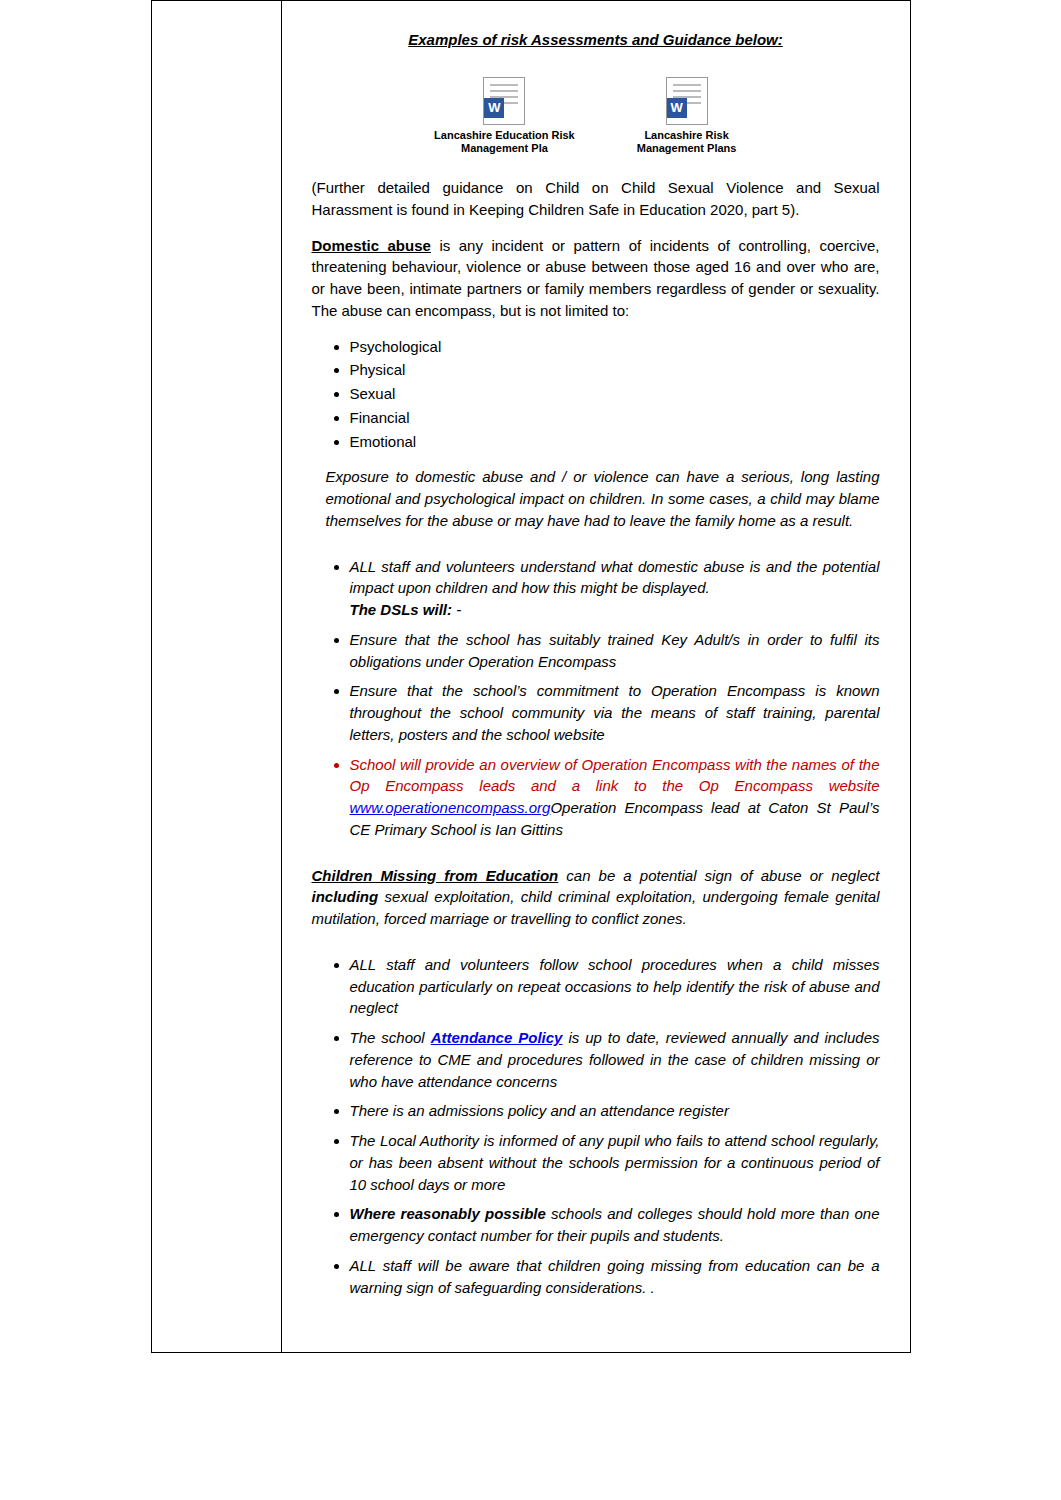Examples of risk Assessments and Guidance below:
W
Lancashire Education Risk Management Pla
W
Lancashire Risk Management Plans
(Further detailed guidance on Child on Child Sexual Violence and Sexual Harassment is found in Keeping Children Safe in Education 2020, part 5).
Domestic abuse is any incident or pattern of incidents of controlling, coercive, threatening behaviour, violence or abuse between those aged 16 and over who are, or have been, intimate partners or family members regardless of gender or sexuality. The abuse can encompass, but is not limited to:
Psychological
Physical
Sexual
Financial
Emotional
Exposure to domestic abuse and / or violence can have a serious, long lasting emotional and psychological impact on children. In some cases, a child may blame themselves for the abuse or may have had to leave the family home as a result.
ALL staff and volunteers understand what domestic abuse is and the potential impact upon children and how this might be displayed.
The DSLs will: -
Ensure that the school has suitably trained Key Adult/s in order to fulfil its obligations under Operation Encompass
Ensure that the school’s commitment to Operation Encompass is known throughout the school community via the means of staff training, parental letters, posters and the school website
School will provide an overview of Operation Encompass with the names of the Op Encompass leads and a link to the Op Encompass website www.operationencompass.org Operation Encompass lead at Caton St Paul’s CE Primary School is Ian Gittins
Children Missing from Education can be a potential sign of abuse or neglect including sexual exploitation, child criminal exploitation, undergoing female genital mutilation, forced marriage or travelling to conflict zones.
ALL staff and volunteers follow school procedures when a child misses education particularly on repeat occasions to help identify the risk of abuse and neglect
The school Attendance Policy is up to date, reviewed annually and includes reference to CME and procedures followed in the case of children missing or who have attendance concerns
There is an admissions policy and an attendance register
The Local Authority is informed of any pupil who fails to attend school regularly, or has been absent without the schools permission for a continuous period of 10 school days or more
Where reasonably possible schools and colleges should hold more than one emergency contact number for their pupils and students.
ALL staff will be aware that children going missing from education can be a warning sign of safeguarding considerations. .